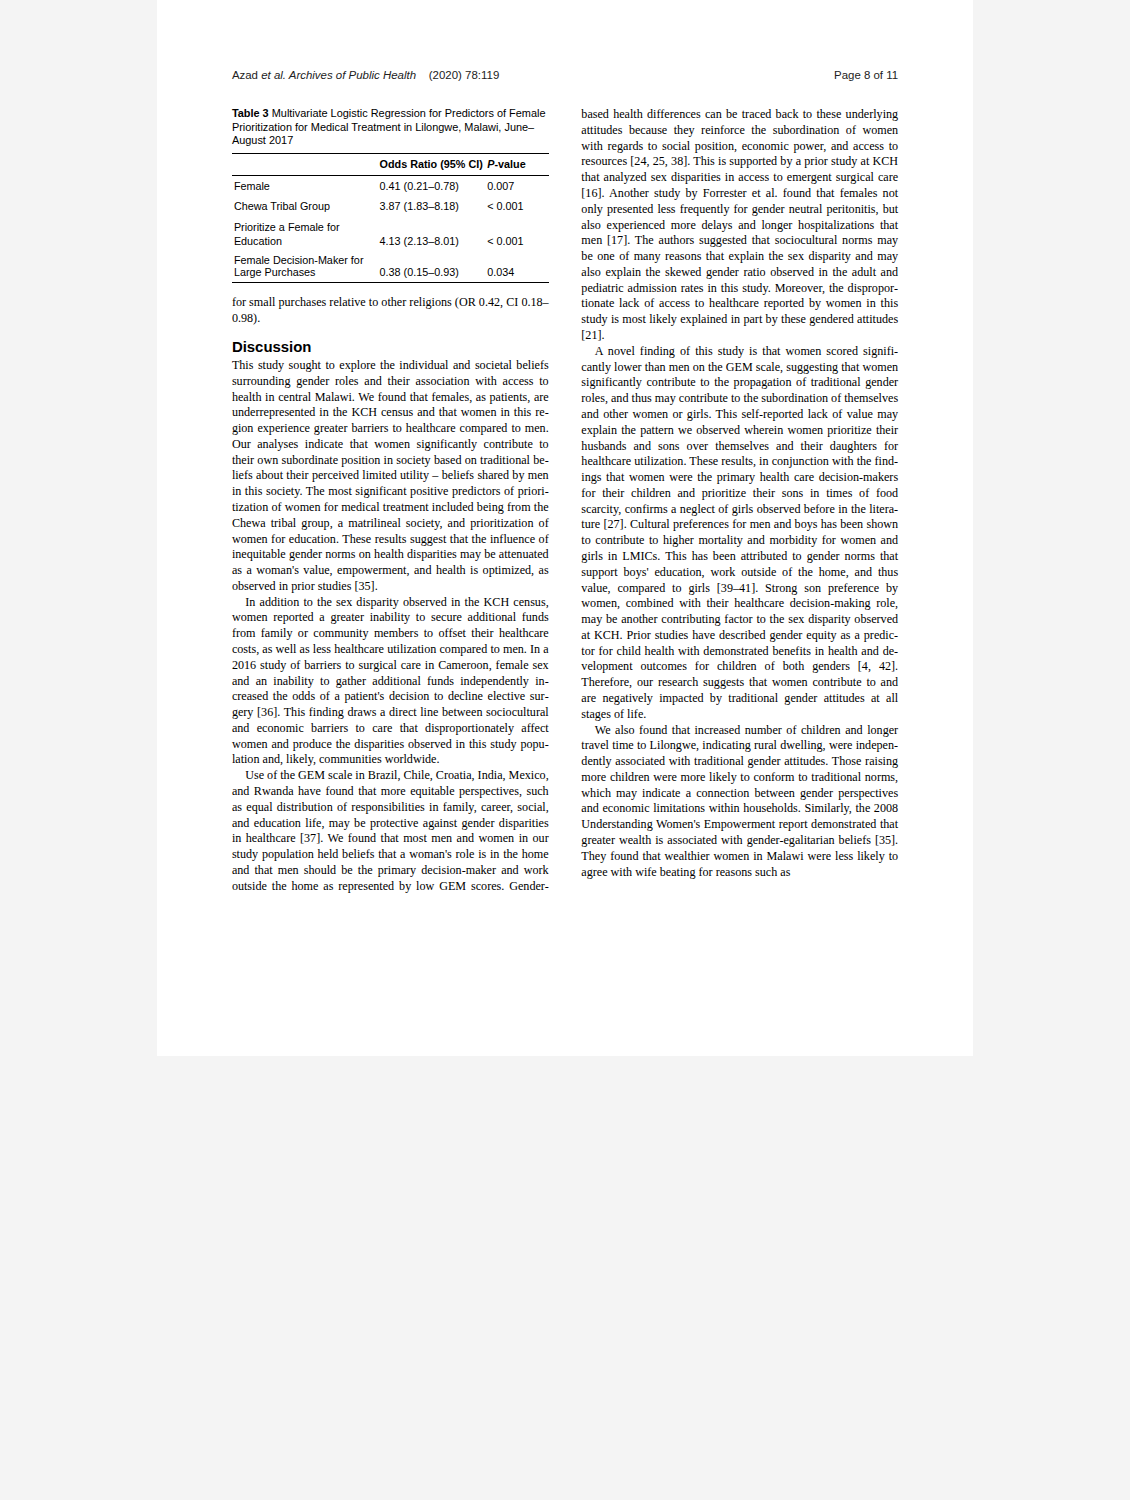Azad et al. Archives of Public Health (2020) 78:119
Page 8 of 11
Table 3 Multivariate Logistic Regression for Predictors of Female Prioritization for Medical Treatment in Lilongwe, Malawi, June–August 2017
| | Odds Ratio (95% CI) | P -value |
| --- | --- | --- |
| Female | 0.41 (0.21–0.78) | 0.007 |
| Chewa Tribal Group | 3.87 (1.83–8.18) | < 0.001 |
| Prioritize a Female for Education | 4.13 (2.13–8.01) | < 0.001 |
| Female Decision-Maker for Large Purchases | 0.38 (0.15–0.93) | 0.034 |
for small purchases relative to other religions (OR 0.42, CI 0.18–0.98).
Discussion
This study sought to explore the individual and societal beliefs surrounding gender roles and their association with access to health in central Malawi. We found that females, as patients, are underrepresented in the KCH census and that women in this region experience greater barriers to healthcare compared to men. Our analyses indicate that women significantly contribute to their own subordinate position in society based on traditional beliefs about their perceived limited utility – beliefs shared by men in this society. The most significant positive predictors of prioritization of women for medical treatment included being from the Chewa tribal group, a matrilineal society, and prioritization of women for education. These results suggest that the influence of inequitable gender norms on health disparities may be attenuated as a woman's value, empowerment, and health is optimized, as observed in prior studies [35].
In addition to the sex disparity observed in the KCH census, women reported a greater inability to secure additional funds from family or community members to offset their healthcare costs, as well as less healthcare utilization compared to men. In a 2016 study of barriers to surgical care in Cameroon, female sex and an inability to gather additional funds independently increased the odds of a patient's decision to decline elective surgery [36]. This finding draws a direct line between sociocultural and economic barriers to care that disproportionately affect women and produce the disparities observed in this study population and, likely, communities worldwide.
Use of the GEM scale in Brazil, Chile, Croatia, India, Mexico, and Rwanda have found that more equitable perspectives, such as equal distribution of responsibilities in family, career, social, and education life, may be protective against gender disparities in healthcare [37]. We found that most men and women in our study population held beliefs that a woman's role is in the home and that men should be the primary decision-maker and work outside the home as represented by low GEM scores. Gender-based health differences can be traced back to these underlying attitudes because they reinforce the subordination of women with regards to social position, economic power, and access to resources [24, 25, 38]. This is supported by a prior study at KCH that analyzed sex disparities in access to emergent surgical care [16]. Another study by Forrester et al. found that females not only presented less frequently for gender neutral peritonitis, but also experienced more delays and longer hospitalizations that men [17]. The authors suggested that sociocultural norms may be one of many reasons that explain the sex disparity and may also explain the skewed gender ratio observed in the adult and pediatric admission rates in this study. Moreover, the disproportionate lack of access to healthcare reported by women in this study is most likely explained in part by these gendered attitudes [21].
A novel finding of this study is that women scored significantly lower than men on the GEM scale, suggesting that women significantly contribute to the propagation of traditional gender roles, and thus may contribute to the subordination of themselves and other women or girls. This self-reported lack of value may explain the pattern we observed wherein women prioritize their husbands and sons over themselves and their daughters for healthcare utilization. These results, in conjunction with the findings that women were the primary health care decision-makers for their children and prioritize their sons in times of food scarcity, confirms a neglect of girls observed before in the literature [27]. Cultural preferences for men and boys has been shown to contribute to higher mortality and morbidity for women and girls in LMICs. This has been attributed to gender norms that support boys' education, work outside of the home, and thus value, compared to girls [39–41]. Strong son preference by women, combined with their healthcare decision-making role, may be another contributing factor to the sex disparity observed at KCH. Prior studies have described gender equity as a predictor for child health with demonstrated benefits in health and development outcomes for children of both genders [4, 42]. Therefore, our research suggests that women contribute to and are negatively impacted by traditional gender attitudes at all stages of life.
We also found that increased number of children and longer travel time to Lilongwe, indicating rural dwelling, were independently associated with traditional gender attitudes. Those raising more children were more likely to conform to traditional norms, which may indicate a connection between gender perspectives and economic limitations within households. Similarly, the 2008 Understanding Women's Empowerment report demonstrated that greater wealth is associated with gender-egalitarian beliefs [35]. They found that wealthier women in Malawi were less likely to agree with wife beating for reasons such as